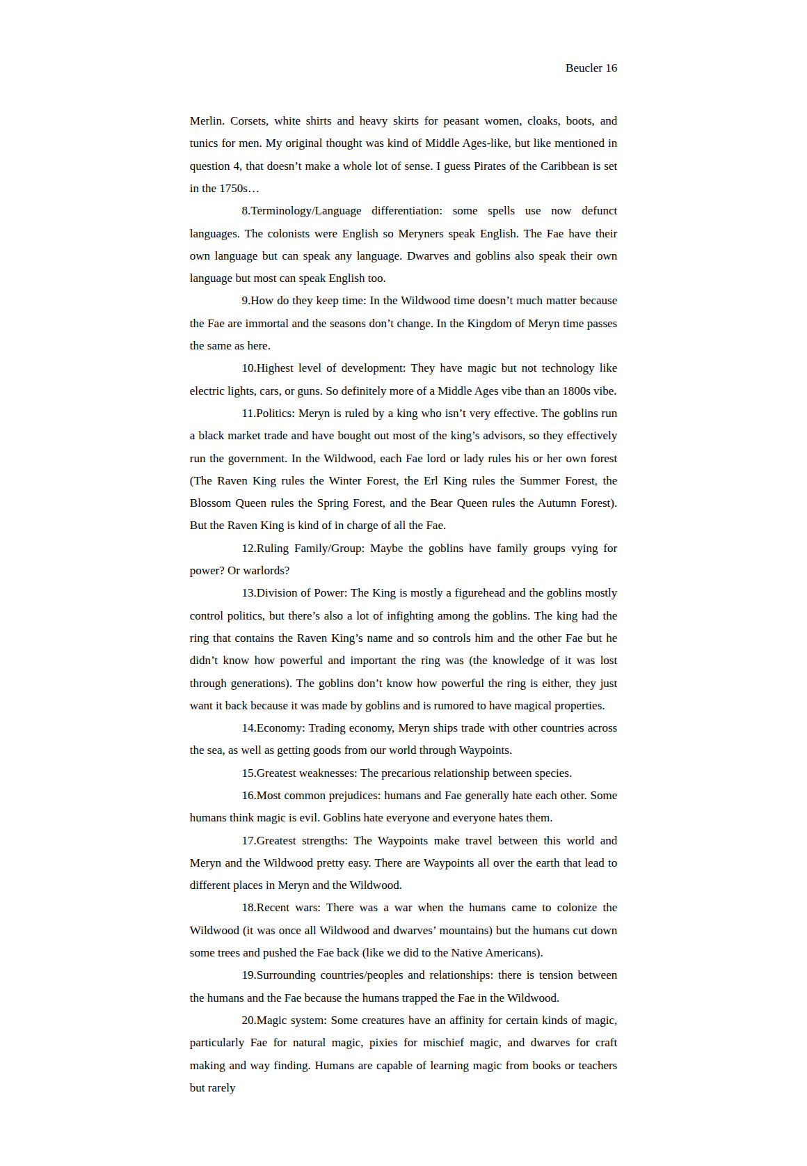Beucler 16
Merlin. Corsets, white shirts and heavy skirts for peasant women, cloaks, boots, and tunics for men. My original thought was kind of Middle Ages-like, but like mentioned in question 4, that doesn’t make a whole lot of sense. I guess Pirates of the Caribbean is set in the 1750s…
8. Terminology/Language differentiation: some spells use now defunct languages. The colonists were English so Meryners speak English. The Fae have their own language but can speak any language. Dwarves and goblins also speak their own language but most can speak English too.
9. How do they keep time: In the Wildwood time doesn’t much matter because the Fae are immortal and the seasons don’t change. In the Kingdom of Meryn time passes the same as here.
10. Highest level of development: They have magic but not technology like electric lights, cars, or guns. So definitely more of a Middle Ages vibe than an 1800s vibe.
11. Politics: Meryn is ruled by a king who isn’t very effective. The goblins run a black market trade and have bought out most of the king’s advisors, so they effectively run the government. In the Wildwood, each Fae lord or lady rules his or her own forest (The Raven King rules the Winter Forest, the Erl King rules the Summer Forest, the Blossom Queen rules the Spring Forest, and the Bear Queen rules the Autumn Forest). But the Raven King is kind of in charge of all the Fae.
12. Ruling Family/Group: Maybe the goblins have family groups vying for power? Or warlords?
13. Division of Power: The King is mostly a figurehead and the goblins mostly control politics, but there’s also a lot of infighting among the goblins. The king had the ring that contains the Raven King’s name and so controls him and the other Fae but he didn’t know how powerful and important the ring was (the knowledge of it was lost through generations). The goblins don’t know how powerful the ring is either, they just want it back because it was made by goblins and is rumored to have magical properties.
14. Economy: Trading economy, Meryn ships trade with other countries across the sea, as well as getting goods from our world through Waypoints.
15. Greatest weaknesses: The precarious relationship between species.
16. Most common prejudices: humans and Fae generally hate each other. Some humans think magic is evil. Goblins hate everyone and everyone hates them.
17. Greatest strengths: The Waypoints make travel between this world and Meryn and the Wildwood pretty easy. There are Waypoints all over the earth that lead to different places in Meryn and the Wildwood.
18. Recent wars: There was a war when the humans came to colonize the Wildwood (it was once all Wildwood and dwarves’ mountains) but the humans cut down some trees and pushed the Fae back (like we did to the Native Americans).
19. Surrounding countries/peoples and relationships: there is tension between the humans and the Fae because the humans trapped the Fae in the Wildwood.
20. Magic system: Some creatures have an affinity for certain kinds of magic, particularly Fae for natural magic, pixies for mischief magic, and dwarves for craft making and way finding. Humans are capable of learning magic from books or teachers but rarely